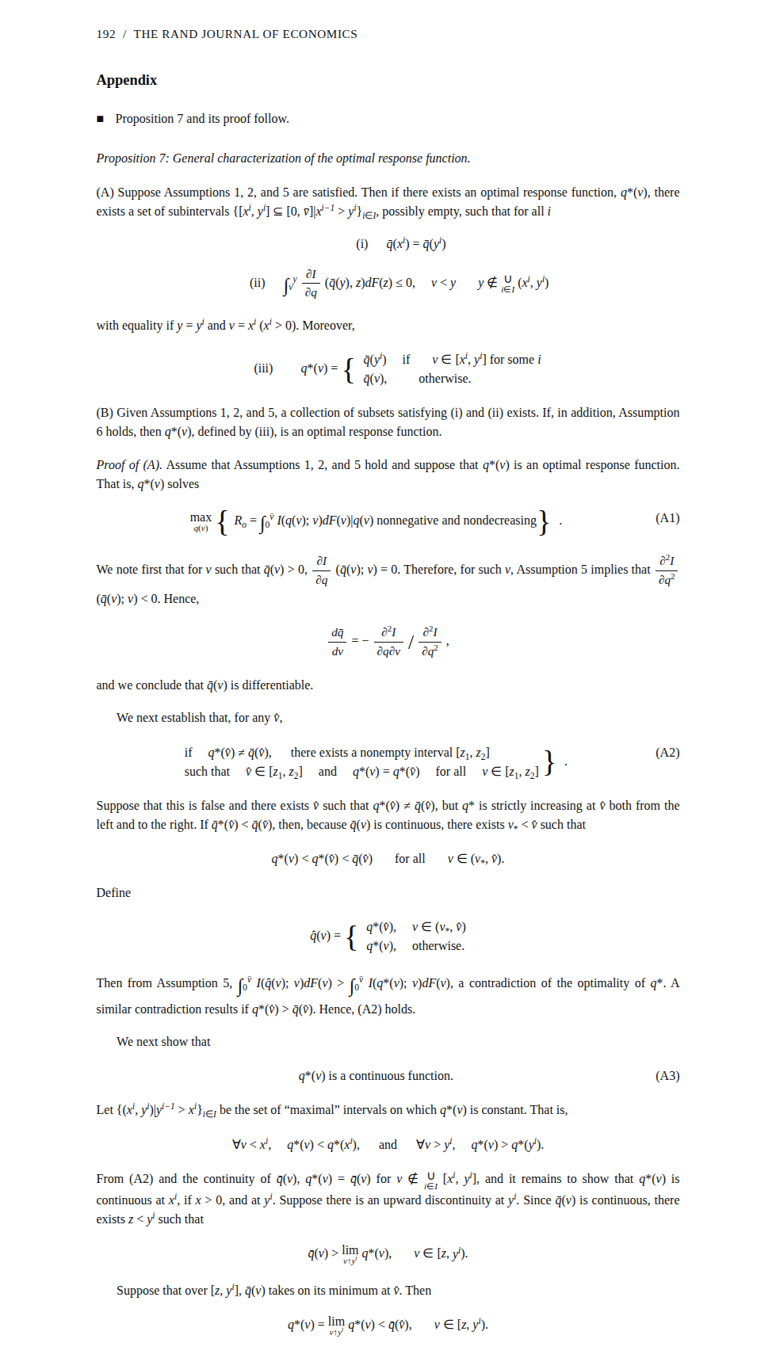192 / THE RAND JOURNAL OF ECONOMICS
Appendix
Proposition 7 and its proof follow.
Proposition 7: General characterization of the optimal response function.
(A) Suppose Assumptions 1, 2, and 5 are satisfied. Then if there exists an optimal response function, q*(v), there exists a set of subintervals {[xi, yi] ⊆ [0, v̄]|xi−1 > yi}i∈I, possibly empty, such that for all i
(i) q̄(xi) = q̄(yi) (ii) ∫vy ∂I∂q (q̄(y), z)dF(z) ≤ 0, v < y y ∉ ∪i∈I (xi, yi)
with equality if y = yi and v = xi (xi > 0). Moreover,
(iii) q*(v) = { q̄(yi) if v ∈ [xi, yi] for some i q̄(v), otherwise.
(B) Given Assumptions 1, 2, and 5, a collection of subsets satisfying (i) and (ii) exists. If, in addition, Assumption 6 holds, then q*(v), defined by (iii), is an optimal response function.
Proof of (A). Assume that Assumptions 1, 2, and 5 hold and suppose that q*(v) is an optimal response function. That is, q*(v) solves
(A1) max q(v) {Ro = ∫0v̄ I(q(v); v)dF(v)|q(v) nonnegative and nondecreasing} .
We note first that for v such that q̄(v) > 0, ∂I∂q (q̄(v); v) = 0. Therefore, for such v, Assumption 5 implies that ∂2I∂q2 (q̄(v); v) < 0. Hence,
dq̄dv = − ∂2I∂q∂v / ∂2I∂q2 ,
and we conclude that q̄(v) is differentiable.
We next establish that, for any v̂,
(A2) if q*(v̂) ≠ q̄(v̂), there exists a nonempty interval [z1, z2] such that v̂ ∈ [z1, z2] and q*(v) = q*(v̂) for all v ∈ [z1, z2] } .
Suppose that this is false and there exists v̂ such that q*(v̂) ≠ q̄(v̂), but q* is strictly increasing at v̂ both from the left and to the right. If q̄*(v̂) < q̄(v̂), then, because q̄(v) is continuous, there exists v* < v̂ such that
q*(v) < q*(v̂) < q̄(v̂) for all v ∈ (v*, v̂).
Define
q̂(v) = { q*(v̂), v ∈ (v*, v̂) q*(v), otherwise.
Then from Assumption 5, ∫0v̄ I(q̂(v); v)dF(v) > ∫0v̄ I(q*(v); v)dF(v), a contradiction of the optimality of q*. A similar contradiction results if q*(v̂) > q̄(v̂). Hence, (A2) holds.
We next show that
(A3) q*(v) is a continuous function.
Let {(xi, yi)|yi−1 > xi}i∈I be the set of “maximal” intervals on which q*(v) is constant. That is,
∀v < xi, q*(v) < q*(xi), and ∀v > yi, q*(v) > q*(yi).
From (A2) and the continuity of q̄(v), q*(v) = q̄(v) for v ∉ ∪i∈I [xi, yi], and it remains to show that q*(v) is continuous at xi, if x > 0, and at yi. Suppose there is an upward discontinuity at yi. Since q̄(v) is continuous, there exists z < yi such that
q̄(v) > lim v↑yi q*(v), v ∈ [z, yi).
Suppose that over [z, yi], q̄(v) takes on its minimum at v̂. Then
q*(v) = lim v↑yi q*(v) < q̄(v̂), v ∈ [z, yi).